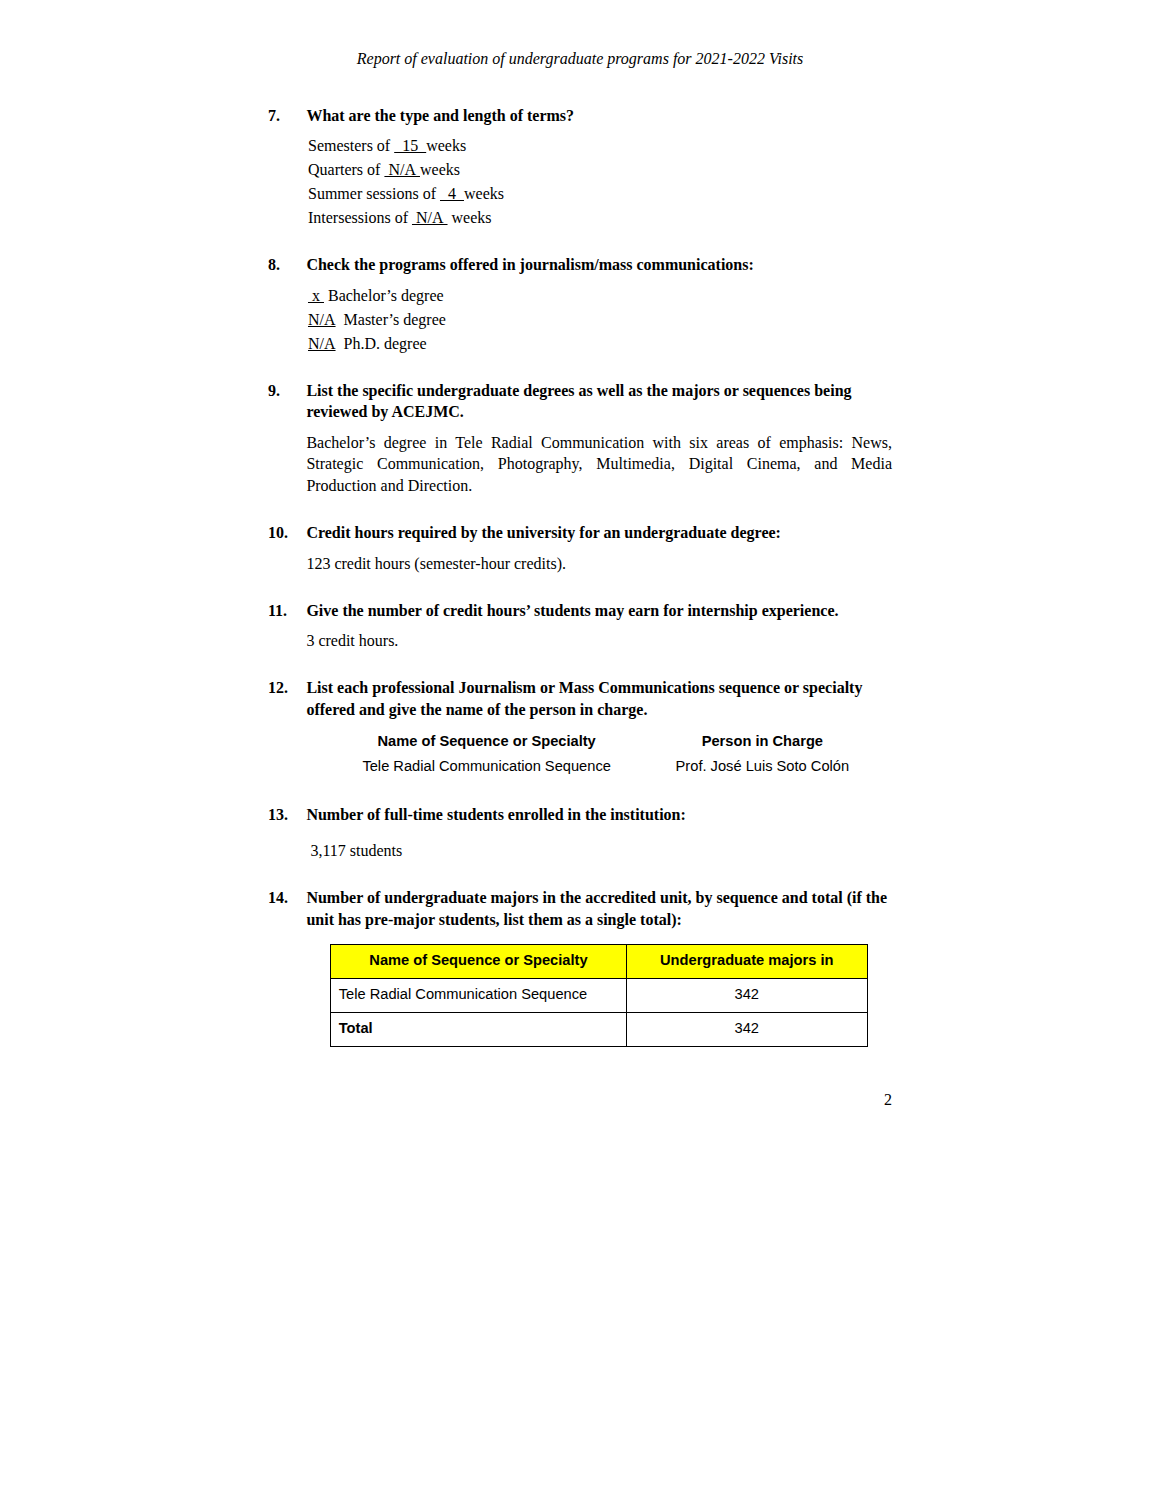Report of evaluation of undergraduate programs for 2021-2022 Visits
7.
What are the type and length of terms?
Semesters of 15 weeks
Quarters of N/A weeks
Summer sessions of 4 weeks
Intersessions of N/A weeks
8.
Check the programs offered in journalism/mass communications:
x Bachelor’s degree
N/A Master’s degree
N/A Ph.D. degree
9.
List the specific undergraduate degrees as well as the majors or sequences being reviewed by ACEJMC.
Bachelor’s degree in Tele Radial Communication with six areas of emphasis: News, Strategic Communication, Photography, Multimedia, Digital Cinema, and Media Production and Direction.
10.
Credit hours required by the university for an undergraduate degree:
123 credit hours (semester-hour credits).
11.
Give the number of credit hours’ students may earn for internship experience.
3 credit hours.
12.
List each professional Journalism or Mass Communications sequence or specialty offered and give the name of the person in charge.
| Name of Sequence or Specialty | Person in Charge |
| --- | --- |
| Tele Radial Communication Sequence | Prof. José Luis Soto Colón |
13.
Number of full-time students enrolled in the institution:
3,117 students
14.
Number of undergraduate majors in the accredited unit, by sequence and total (if the unit has pre-major students, list them as a single total):
| Name of Sequence or Specialty | Undergraduate majors in |
| --- | --- |
| Tele Radial Communication Sequence | 342 |
| Total | 342 |
2